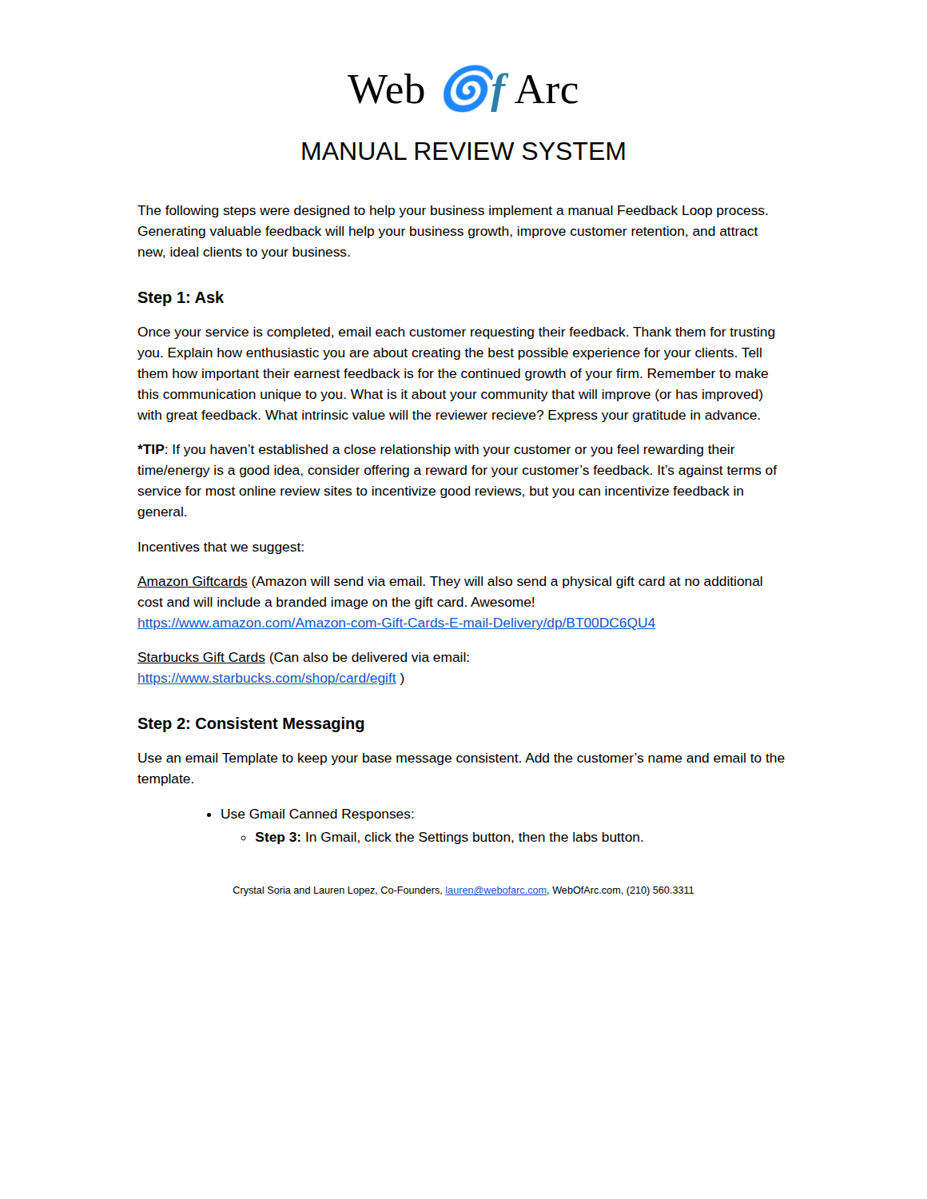Web 🌀f Arc
MANUAL REVIEW SYSTEM
The following steps were designed to help your business implement a manual Feedback Loop process. Generating valuable feedback will help your business growth, improve customer retention, and attract new, ideal clients to your business.
Step 1: Ask
Once your service is completed, email each customer requesting their feedback. Thank them for trusting you. Explain how enthusiastic you are about creating the best possible experience for your clients. Tell them how important their earnest feedback is for the continued growth of your firm. Remember to make this communication unique to you. What is it about your community that will improve (or has improved) with great feedback. What intrinsic value will the reviewer recieve? Express your gratitude in advance.
*TIP: If you haven’t established a close relationship with your customer or you feel rewarding their time/energy is a good idea, consider offering a reward for your customer’s feedback. It’s against terms of service for most online review sites to incentivize good reviews, but you can incentivize feedback in general.
Incentives that we suggest:
Amazon Giftcards (Amazon will send via email. They will also send a physical gift card at no additional cost and will include a branded image on the gift card. Awesome!
https://www.amazon.com/Amazon-com-Gift-Cards-E-mail-Delivery/dp/BT00DC6QU4
Starbucks Gift Cards (Can also be delivered via email:
https://www.starbucks.com/shop/card/egift )
Step 2: Consistent Messaging
Use an email Template to keep your base message consistent. Add the customer’s name and email to the template.
Use Gmail Canned Responses:
Step 3: In Gmail, click the Settings button, then the labs button.
Crystal Soria and Lauren Lopez, Co-Founders, lauren@webofarc.com, WebOfArc.com, (210) 560.3311